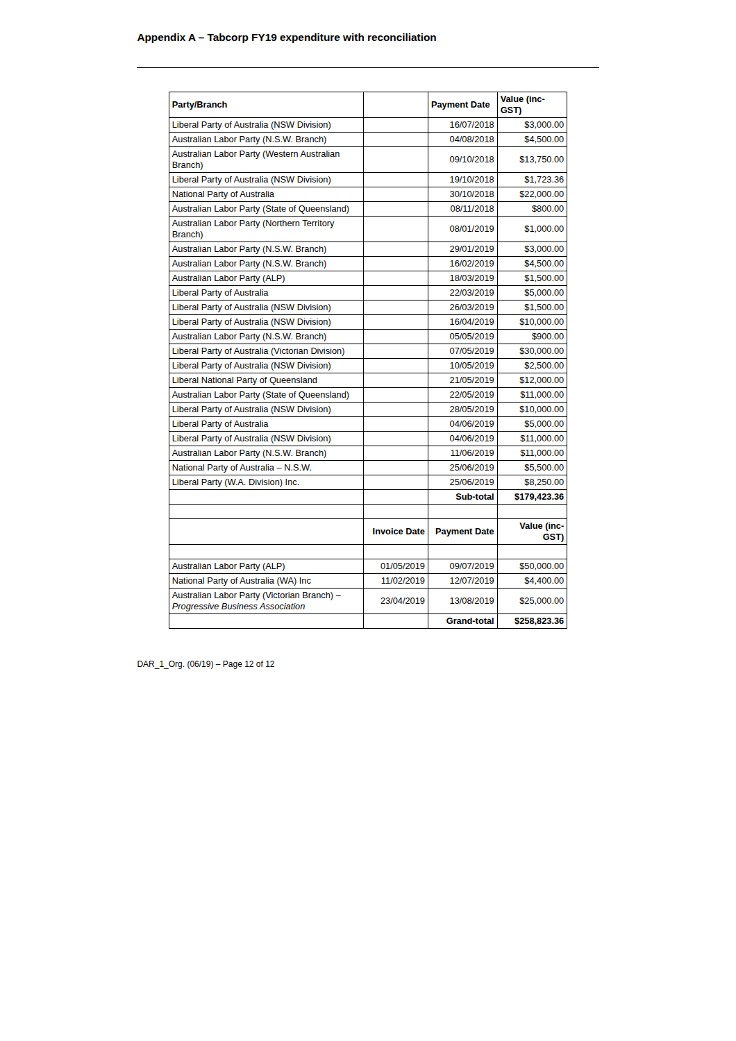Appendix A – Tabcorp FY19 expenditure with reconciliation
| Party/Branch | | Payment Date | Value (inc-GST) |
| --- | --- | --- | --- |
| Liberal Party of Australia (NSW Division) | | 16/07/2018 | $3,000.00 |
| Australian Labor Party (N.S.W. Branch) | | 04/08/2018 | $4,500.00 |
| Australian Labor Party (Western Australian Branch) | | 09/10/2018 | $13,750.00 |
| Liberal Party of Australia (NSW Division) | | 19/10/2018 | $1,723.36 |
| National Party of Australia | | 30/10/2018 | $22,000.00 |
| Australian Labor Party (State of Queensland) | | 08/11/2018 | $800.00 |
| Australian Labor Party (Northern Territory Branch) | | 08/01/2019 | $1,000.00 |
| Australian Labor Party (N.S.W. Branch) | | 29/01/2019 | $3,000.00 |
| Australian Labor Party (N.S.W. Branch) | | 16/02/2019 | $4,500.00 |
| Australian Labor Party (ALP) | | 18/03/2019 | $1,500.00 |
| Liberal Party of Australia | | 22/03/2019 | $5,000.00 |
| Liberal Party of Australia (NSW Division) | | 26/03/2019 | $1,500.00 |
| Liberal Party of Australia (NSW Division) | | 16/04/2019 | $10,000.00 |
| Australian Labor Party (N.S.W. Branch) | | 05/05/2019 | $900.00 |
| Liberal Party of Australia (Victorian Division) | | 07/05/2019 | $30,000.00 |
| Liberal Party of Australia (NSW Division) | | 10/05/2019 | $2,500.00 |
| Liberal National Party of Queensland | | 21/05/2019 | $12,000.00 |
| Australian Labor Party (State of Queensland) | | 22/05/2019 | $11,000.00 |
| Liberal Party of Australia (NSW Division) | | 28/05/2019 | $10,000.00 |
| Liberal Party of Australia | | 04/06/2019 | $5,000.00 |
| Liberal Party of Australia (NSW Division) | | 04/06/2019 | $11,000.00 |
| Australian Labor Party (N.S.W. Branch) | | 11/06/2019 | $11,000.00 |
| National Party of Australia – N.S.W. | | 25/06/2019 | $5,500.00 |
| Liberal Party (W.A. Division) Inc. | | 25/06/2019 | $8,250.00 |
| | | Sub-total | $179,423.36 |
| | Invoice Date | Payment Date | Value (inc-GST) |
| Australian Labor Party (ALP) | 01/05/2019 | 09/07/2019 | $50,000.00 |
| National Party of Australia (WA) Inc | 11/02/2019 | 12/07/2019 | $4,400.00 |
| Australian Labor Party (Victorian Branch) – Progressive Business Association | 23/04/2019 | 13/08/2019 | $25,000.00 |
| | | Grand-total | $258,823.36 |
DAR_1_Org. (06/19) – Page 12 of 12